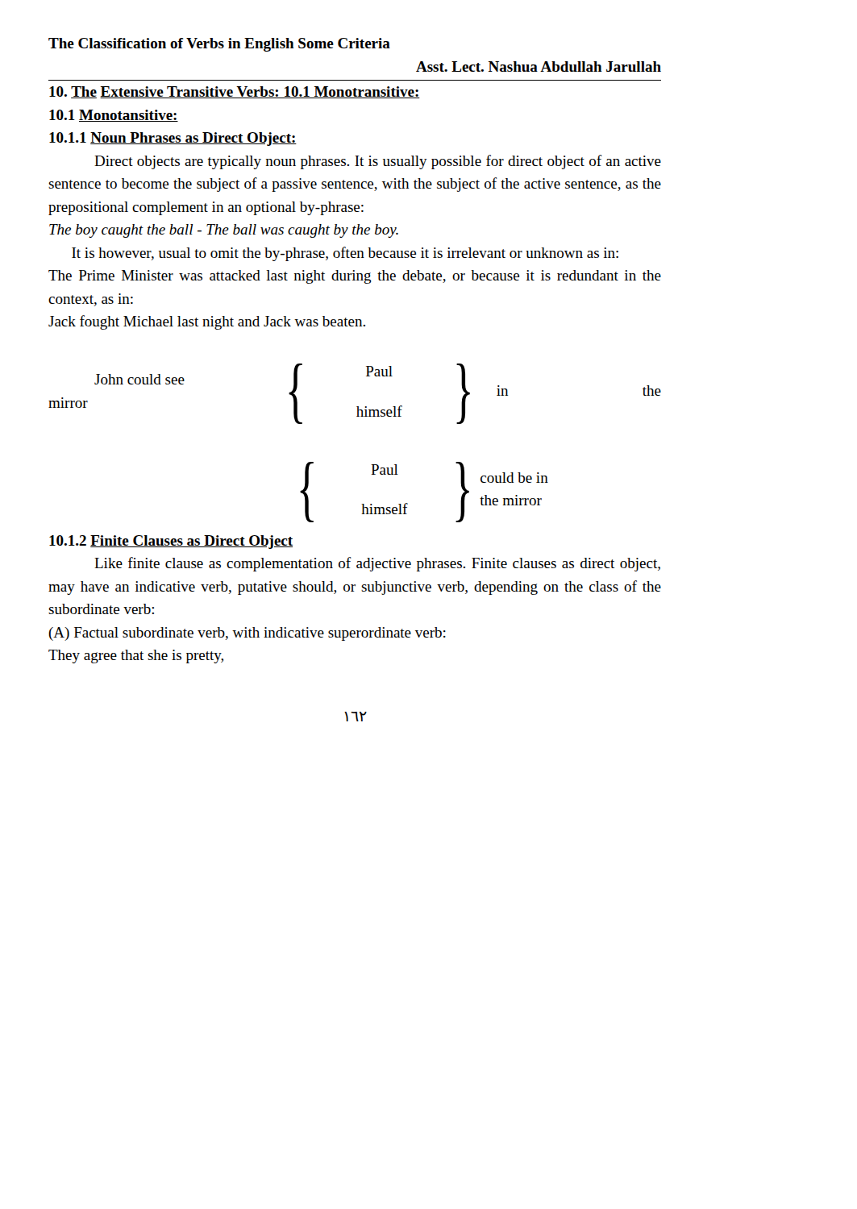The Classification of Verbs in English Some Criteria Asst. Lect. Nashua Abdullah Jarullah
10. The Extensive Transitive Verbs: 10.1 Monotransitive:
10.1 Monotansitive:
10.1.1 Noun Phrases as Direct Object:
Direct objects are typically noun phrases. It is usually possible for direct object of an active sentence to become the subject of a passive sentence, with the subject of the active sentence, as the prepositional complement in an optional by-phrase:
The boy caught the ball - The ball was caught by the boy.
It is however, usual to omit the by-phrase, often because it is irrelevant or unknown as in:
The Prime Minister was attacked last night during the debate, or because it is redundant in the context, as in:
Jack fought Michael last night and Jack was beaten.
| John could see mirror | { | Paul himself | } | in the |
| | { | Paul himself | } | could be in the mirror |
10.1.2 Finite Clauses as Direct Object
Like finite clause as complementation of adjective phrases. Finite clauses as direct object, may have an indicative verb, putative should, or subjunctive verb, depending on the class of the subordinate verb:
(A) Factual subordinate verb, with indicative superordinate verb:
They agree that she is pretty,
١٦٢